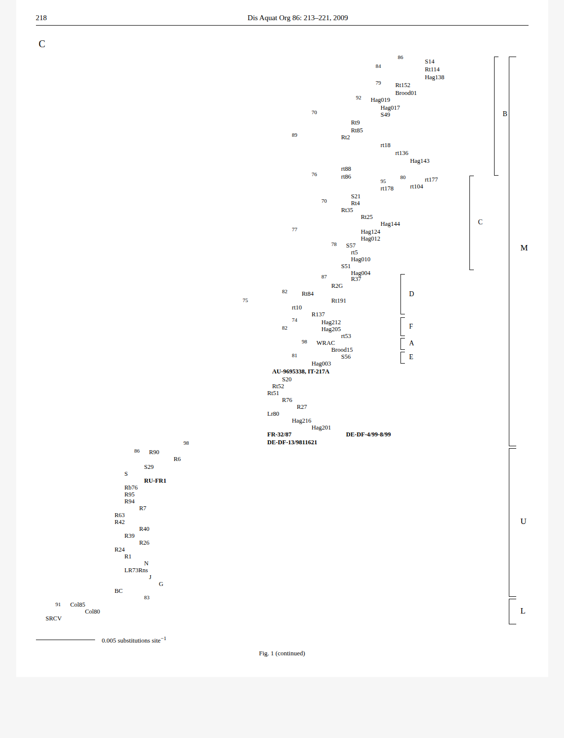218 Dis Aquat Org 86: 213–221, 2009
C
86 S14 84 Rt114 Hag138 79 Rt152 Brood01 92 Hag019 Hag017 70 S49 Rt9 Rt85 89 Rt2 rt18 rt136 Hag143 rt88 76 rt86 95 80 rt177 rt104 rt178 S21 70 Rt4 Rt35 Rt25 Hag144 77 Hag124 Hag012 78 S57 rt5 Hag010 S51 Hag004 87 R37 R2G 82 Rt84 Rt191 rt10 R137 74 Hag212 82 Hag205 rt53 98 WRAC Brood15 81 S56 Hag003 75 AU-9695338, IT-217A S20 Rt52 Rt51 R76 R27 Lr80 Hag216 Hag201 FR-32/87 DE-DF-4/99-8/99 DE-DF-13/9811621 98 86 R90 R6 S29 S RU-FR1 Rb76 R95 R94 R7 R63 R42 R40 R39 R26 R24 R1 N LR73Rns J G BC 83 91 Col85 Col80 SRCV B C D F A E M U L
0.005 substitutions site−1
Fig. 1 (continued)